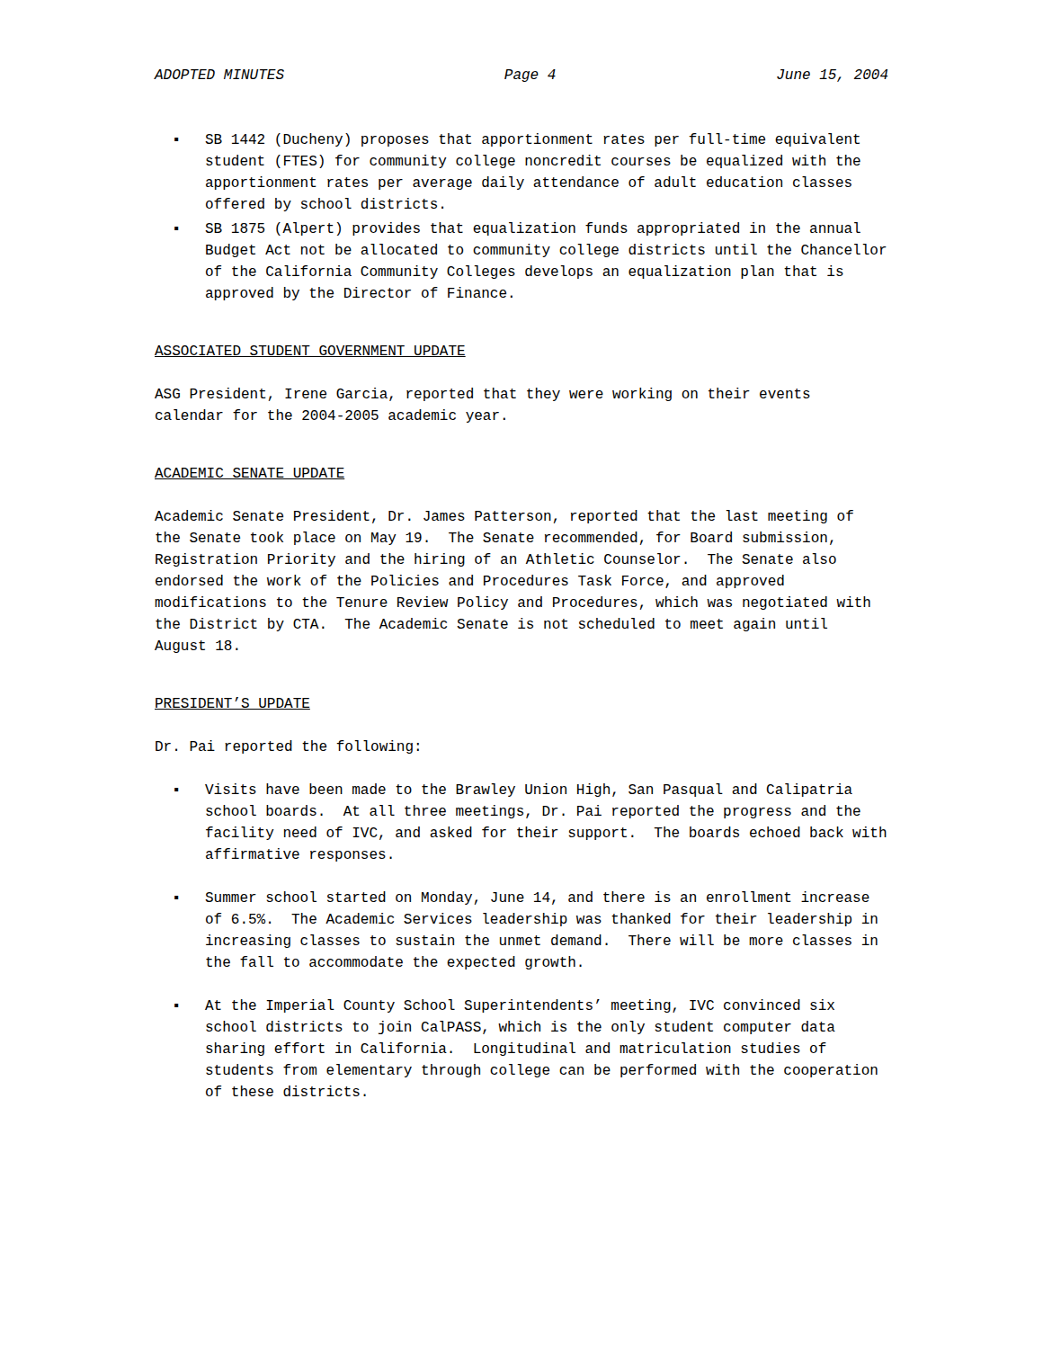ADOPTED MINUTES Page 4 June 15, 2004
SB 1442 (Ducheny) proposes that apportionment rates per full-time equivalent student (FTES) for community college noncredit courses be equalized with the apportionment rates per average daily attendance of adult education classes offered by school districts.
SB 1875 (Alpert) provides that equalization funds appropriated in the annual Budget Act not be allocated to community college districts until the Chancellor of the California Community Colleges develops an equalization plan that is approved by the Director of Finance.
ASSOCIATED STUDENT GOVERNMENT UPDATE
ASG President, Irene Garcia, reported that they were working on their events calendar for the 2004-2005 academic year.
ACADEMIC SENATE UPDATE
Academic Senate President, Dr. James Patterson, reported that the last meeting of the Senate took place on May 19. The Senate recommended, for Board submission, Registration Priority and the hiring of an Athletic Counselor. The Senate also endorsed the work of the Policies and Procedures Task Force, and approved modifications to the Tenure Review Policy and Procedures, which was negotiated with the District by CTA. The Academic Senate is not scheduled to meet again until August 18.
PRESIDENT’S UPDATE
Dr. Pai reported the following:
Visits have been made to the Brawley Union High, San Pasqual and Calipatria school boards. At all three meetings, Dr. Pai reported the progress and the facility need of IVC, and asked for their support. The boards echoed back with affirmative responses.
Summer school started on Monday, June 14, and there is an enrollment increase of 6.5%. The Academic Services leadership was thanked for their leadership in increasing classes to sustain the unmet demand. There will be more classes in the fall to accommodate the expected growth.
At the Imperial County School Superintendents’ meeting, IVC convinced six school districts to join CalPASS, which is the only student computer data sharing effort in California. Longitudinal and matriculation studies of students from elementary through college can be performed with the cooperation of these districts.